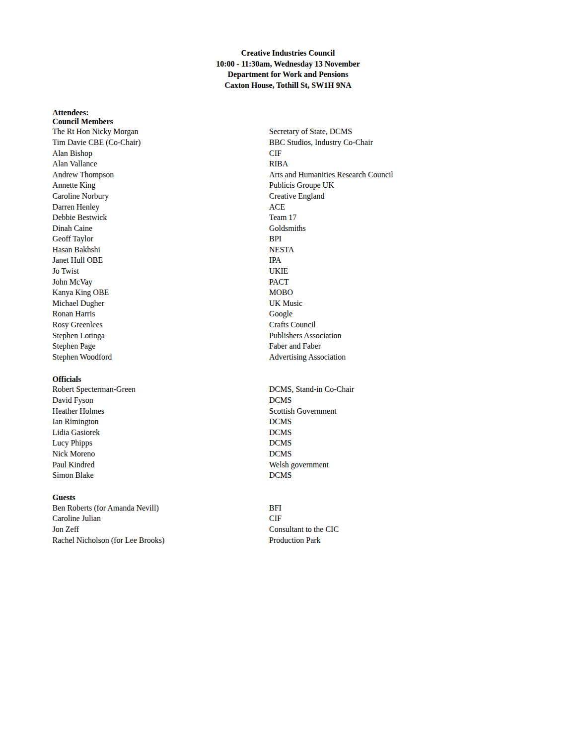Creative Industries Council
10:00 - 11:30am, Wednesday 13 November
Department for Work and Pensions
Caxton House, Tothill St, SW1H 9NA
Attendees:
Council Members
| The Rt Hon Nicky Morgan | Secretary of State, DCMS |
| Tim Davie CBE (Co-Chair) | BBC Studios, Industry Co-Chair |
| Alan Bishop | CIF |
| Alan Vallance | RIBA |
| Andrew Thompson | Arts and Humanities Research Council |
| Annette King | Publicis Groupe UK |
| Caroline Norbury | Creative England |
| Darren Henley | ACE |
| Debbie Bestwick | Team 17 |
| Dinah Caine | Goldsmiths |
| Geoff Taylor | BPI |
| Hasan Bakhshi | NESTA |
| Janet Hull OBE | IPA |
| Jo Twist | UKIE |
| John McVay | PACT |
| Kanya King OBE | MOBO |
| Michael Dugher | UK Music |
| Ronan Harris | Google |
| Rosy Greenlees | Crafts Council |
| Stephen Lotinga | Publishers Association |
| Stephen Page | Faber and Faber |
| Stephen Woodford | Advertising Association |
Officials
| Robert Specterman-Green | DCMS, Stand-in Co-Chair |
| David Fyson | DCMS |
| Heather Holmes | Scottish Government |
| Ian Rimington | DCMS |
| Lidia Gasiorek | DCMS |
| Lucy Phipps | DCMS |
| Nick Moreno | DCMS |
| Paul Kindred | Welsh government |
| Simon Blake | DCMS |
Guests
| Ben Roberts (for Amanda Nevill) | BFI |
| Caroline Julian | CIF |
| Jon Zeff | Consultant to the CIC |
| Rachel Nicholson (for Lee Brooks) | Production Park |